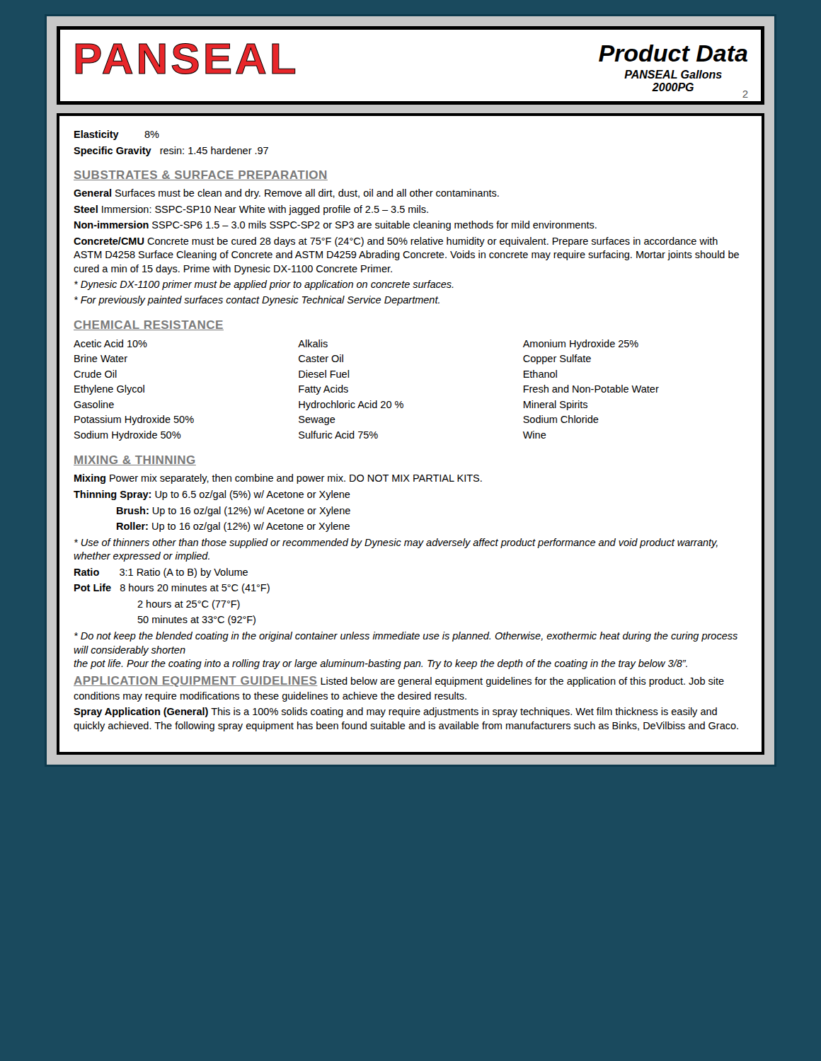PANSEAL
Product Data
PANSEAL Gallons
2000PG
2
Elasticity 8%
Specific Gravity resin: 1.45 hardener .97
SUBSTRATES & SURFACE PREPARATION
General Surfaces must be clean and dry. Remove all dirt, dust, oil and all other contaminants.
Steel Immersion: SSPC-SP10 Near White with jagged profile of 2.5 – 3.5 mils.
Non-immersion SSPC-SP6 1.5 – 3.0 mils SSPC-SP2 or SP3 are suitable cleaning methods for mild environments.
Concrete/CMU Concrete must be cured 28 days at 75°F (24°C) and 50% relative humidity or equivalent. Prepare surfaces in accordance with ASTM D4258 Surface Cleaning of Concrete and ASTM D4259 Abrading Concrete. Voids in concrete may require surfacing. Mortar joints should be cured a min of 15 days. Prime with Dynesic DX-1100 Concrete Primer.
* Dynesic DX-1100 primer must be applied prior to application on concrete surfaces.
* For previously painted surfaces contact Dynesic Technical Service Department.
CHEMICAL RESISTANCE
| Acetic Acid 10% | Alkalis | Amonium Hydroxide 25% |
| Brine Water | Caster Oil | Copper Sulfate |
| Crude Oil | Diesel Fuel | Ethanol |
| Ethylene Glycol | Fatty Acids | Fresh and Non-Potable Water |
| Gasoline | Hydrochloric Acid 20 % | Mineral Spirits |
| Potassium Hydroxide 50% | Sewage | Sodium Chloride |
| Sodium Hydroxide 50% | Sulfuric Acid 75% | Wine |
MIXING & THINNING
Mixing Power mix separately, then combine and power mix. DO NOT MIX PARTIAL KITS.
Thinning Spray: Up to 6.5 oz/gal (5%) w/ Acetone or Xylene
Brush: Up to 16 oz/gal (12%) w/ Acetone or Xylene
Roller: Up to 16 oz/gal (12%) w/ Acetone or Xylene
* Use of thinners other than those supplied or recommended by Dynesic may adversely affect product performance and void product warranty, whether expressed or implied.
Ratio 3:1 Ratio (A to B) by Volume
Pot Life 8 hours 20 minutes at 5°C (41°F)
2 hours at 25°C (77°F)
50 minutes at 33°C (92°F)
* Do not keep the blended coating in the original container unless immediate use is planned. Otherwise, exothermic heat during the curing process will considerably shorten
the pot life. Pour the coating into a rolling tray or large aluminum-basting pan. Try to keep the depth of the coating in the tray below 3/8”.
APPLICATION EQUIPMENT GUIDELINES
Listed below are general equipment guidelines for the application of this product. Job site conditions may require modifications to these guidelines to achieve the desired results.
Spray Application (General) This is a 100% solids coating and may require adjustments in spray techniques. Wet film thickness is easily and quickly achieved. The following spray equipment has been found suitable and is available from manufacturers such as Binks, DeVilbiss and Graco.